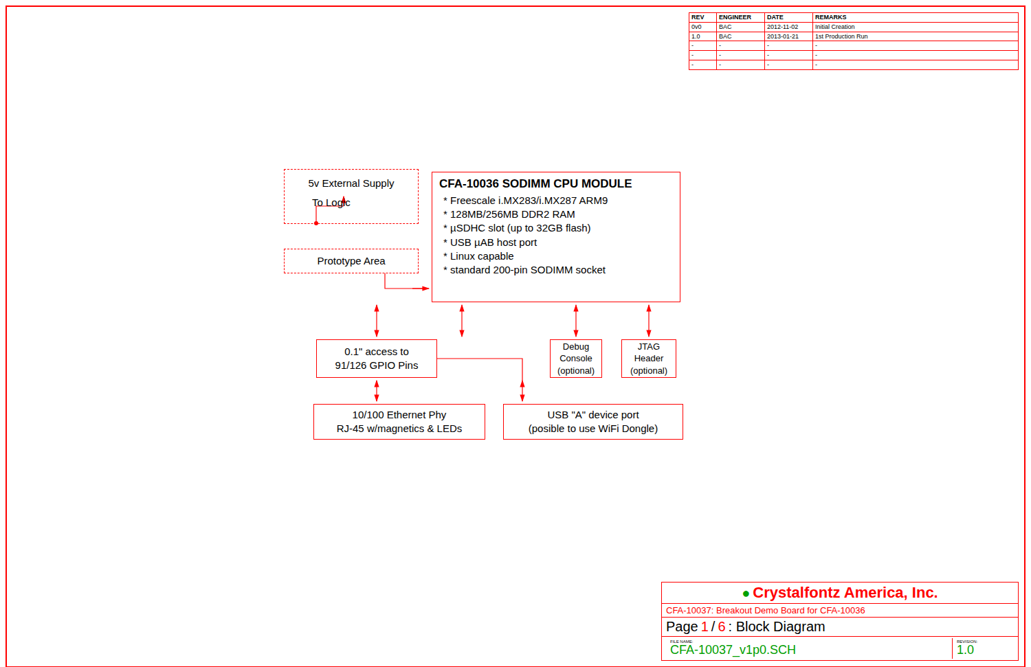| REV | ENGINEER | DATE | REMARKS |
| --- | --- | --- | --- |
| 0v0 | BAC | 2012-11-02 | Initial Creation |
| 1.0 | BAC | 2013-01-21 | 1st Production Run |
| - | - | - | - |
| - | - | - | - |
| - | - | - | - |
5v External Supply To Logic
Prototype Area
CFA-10036 SODIMM CPU MODULE
Freescale i.MX283/i.MX287 ARM9
128MB/256MB DDR2 RAM
µSDHC slot (up to 32GB flash)
USB µAB host port
Linux capable
standard 200-pin SODIMM socket
0.1" access to 91/126 GPIO Pins
Debug Console (optional)
JTAG Header (optional)
10/100 Ethernet Phy RJ-45 w/magnetics & LEDs
USB "A" device port (posible to use WiFi Dongle)
●Crystalfontz America, Inc.
CFA-10037: Breakout Demo Board for CFA-10036
Page 1 / 6 : Block Diagram
FILE NAME: CFA-10037_v1p0.SCH
REVISION: 1.0